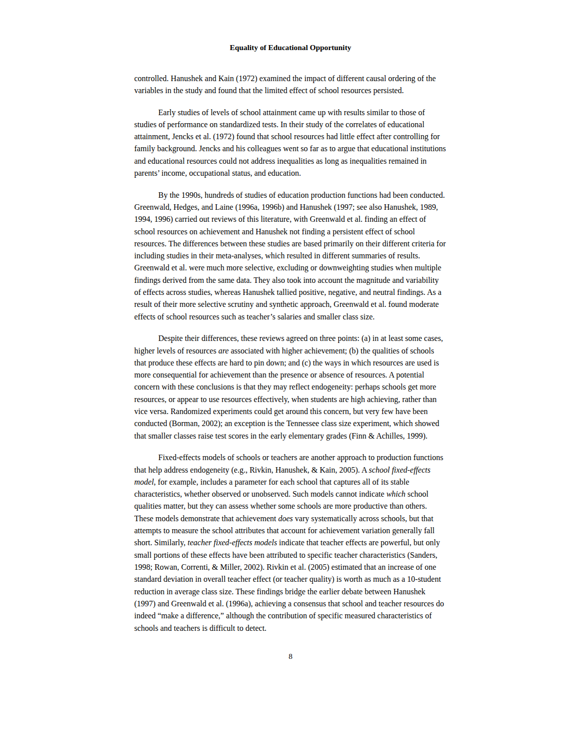Equality of Educational Opportunity
controlled. Hanushek and Kain (1972) examined the impact of different causal ordering of the variables in the study and found that the limited effect of school resources persisted.
Early studies of levels of school attainment came up with results similar to those of studies of performance on standardized tests. In their study of the correlates of educational attainment, Jencks et al. (1972) found that school resources had little effect after controlling for family background. Jencks and his colleagues went so far as to argue that educational institutions and educational resources could not address inequalities as long as inequalities remained in parents’ income, occupational status, and education.
By the 1990s, hundreds of studies of education production functions had been conducted. Greenwald, Hedges, and Laine (1996a, 1996b) and Hanushek (1997; see also Hanushek, 1989, 1994, 1996) carried out reviews of this literature, with Greenwald et al. finding an effect of school resources on achievement and Hanushek not finding a persistent effect of school resources. The differences between these studies are based primarily on their different criteria for including studies in their meta-analyses, which resulted in different summaries of results. Greenwald et al. were much more selective, excluding or downweighting studies when multiple findings derived from the same data. They also took into account the magnitude and variability of effects across studies, whereas Hanushek tallied positive, negative, and neutral findings. As a result of their more selective scrutiny and synthetic approach, Greenwald et al. found moderate effects of school resources such as teacher’s salaries and smaller class size.
Despite their differences, these reviews agreed on three points: (a) in at least some cases, higher levels of resources are associated with higher achievement; (b) the qualities of schools that produce these effects are hard to pin down; and (c) the ways in which resources are used is more consequential for achievement than the presence or absence of resources. A potential concern with these conclusions is that they may reflect endogeneity: perhaps schools get more resources, or appear to use resources effectively, when students are high achieving, rather than vice versa. Randomized experiments could get around this concern, but very few have been conducted (Borman, 2002); an exception is the Tennessee class size experiment, which showed that smaller classes raise test scores in the early elementary grades (Finn & Achilles, 1999).
Fixed-effects models of schools or teachers are another approach to production functions that help address endogeneity (e.g., Rivkin, Hanushek, & Kain, 2005). A school fixed-effects model, for example, includes a parameter for each school that captures all of its stable characteristics, whether observed or unobserved. Such models cannot indicate which school qualities matter, but they can assess whether some schools are more productive than others. These models demonstrate that achievement does vary systematically across schools, but that attempts to measure the school attributes that account for achievement variation generally fall short. Similarly, teacher fixed-effects models indicate that teacher effects are powerful, but only small portions of these effects have been attributed to specific teacher characteristics (Sanders, 1998; Rowan, Correnti, & Miller, 2002). Rivkin et al. (2005) estimated that an increase of one standard deviation in overall teacher effect (or teacher quality) is worth as much as a 10-student reduction in average class size. These findings bridge the earlier debate between Hanushek (1997) and Greenwald et al. (1996a), achieving a consensus that school and teacher resources do indeed “make a difference,” although the contribution of specific measured characteristics of schools and teachers is difficult to detect.
8